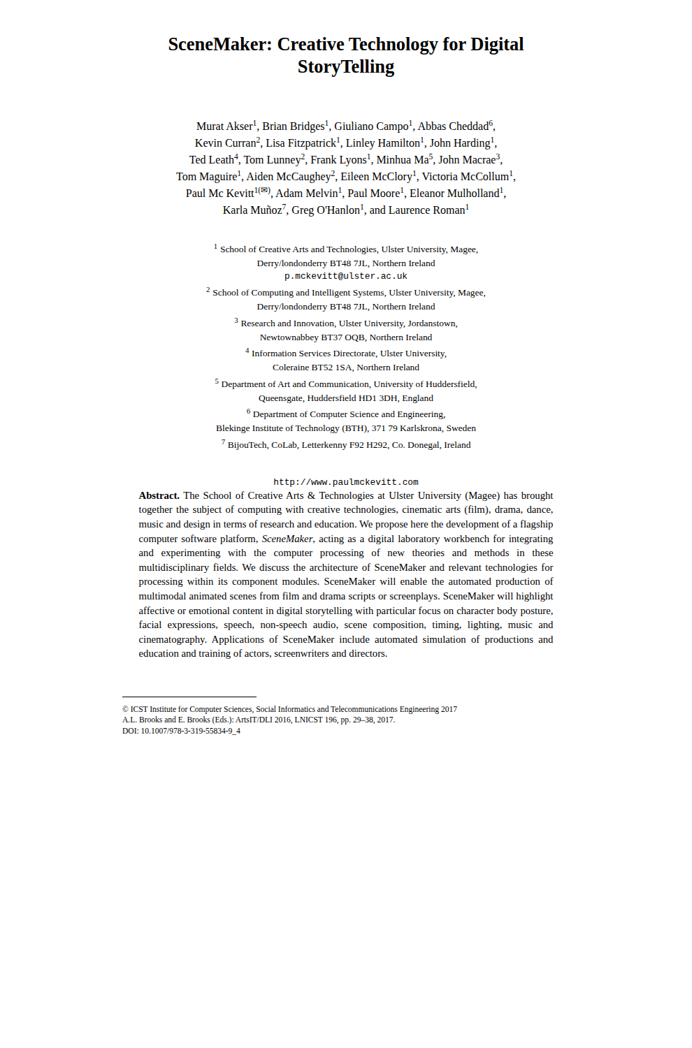SceneMaker: Creative Technology for Digital
StoryTelling
Murat Akser1, Brian Bridges1, Giuliano Campo1, Abbas Cheddad6,
Kevin Curran2, Lisa Fitzpatrick1, Linley Hamilton1, John Harding1,
Ted Leath4, Tom Lunney2, Frank Lyons1, Minhua Ma5, John Macrae3,
Tom Maguire1, Aiden McCaughey2, Eileen McClory1, Victoria McCollum1,
Paul Mc Kevitt1(✉), Adam Melvin1, Paul Moore1, Eleanor Mulholland1,
Karla Muñoz7, Greg O'Hanlon1, and Laurence Roman1
School of Creative Arts and Technologies, Ulster University, Magee,
Derry/londonderry BT48 7JL, Northern Ireland
p.mckevitt@ulster.ac.uk
School of Computing and Intelligent Systems, Ulster University, Magee,
Derry/londonderry BT48 7JL, Northern Ireland
Research and Innovation, Ulster University, Jordanstown,
Newtownabbey BT37 OQB, Northern Ireland
Information Services Directorate, Ulster University,
Coleraine BT52 1SA, Northern Ireland
Department of Art and Communication, University of Huddersfield,
Queensgate, Huddersfield HD1 3DH, England
Department of Computer Science and Engineering,
Blekinge Institute of Technology (BTH), 371 79 Karlskrona, Sweden
BijouTech, CoLab, Letterkenny F92 H292, Co. Donegal, Ireland
http://www.paulmckevitt.com
Abstract. The School of Creative Arts & Technologies at Ulster University (Magee) has brought together the subject of computing with creative technologies, cinematic arts (film), drama, dance, music and design in terms of research and education. We propose here the development of a flagship computer software platform, SceneMaker, acting as a digital laboratory workbench for integrating and experimenting with the computer processing of new theories and methods in these multidisciplinary fields. We discuss the architecture of SceneMaker and relevant technologies for processing within its component modules. SceneMaker will enable the automated production of multimodal animated scenes from film and drama scripts or screenplays. SceneMaker will highlight affective or emotional content in digital storytelling with particular focus on character body posture, facial expressions, speech, non-speech audio, scene composition, timing, lighting, music and cinematography. Applications of SceneMaker include automated simulation of productions and education and training of actors, screenwriters and directors.
© ICST Institute for Computer Sciences, Social Informatics and Telecommunications Engineering 2017
A.L. Brooks and E. Brooks (Eds.): ArtsIT/DLI 2016, LNICST 196, pp. 29–38, 2017.
DOI: 10.1007/978-3-319-55834-9_4